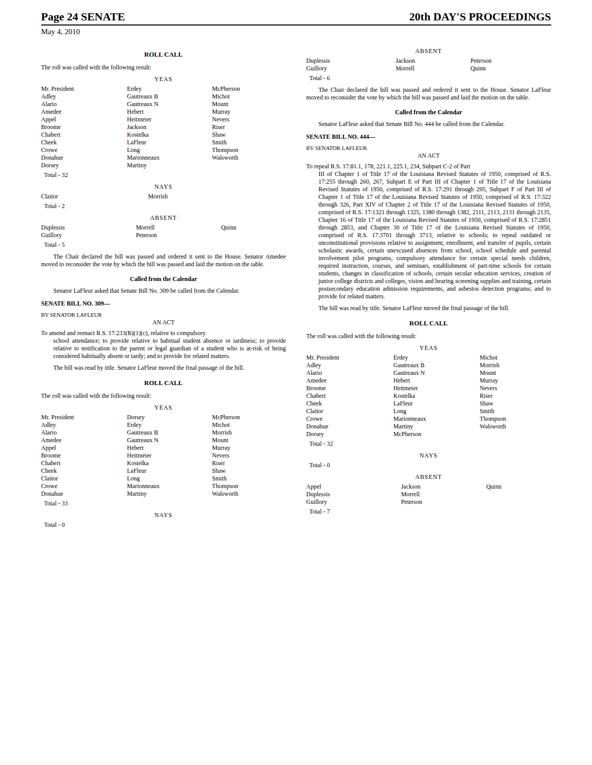Page 24 SENATE
20th DAY'S PROCEEDINGS
May 4, 2010
ROLL CALL
The roll was called with the following result:
YEAS
| Mr. President | Erdey | McPherson |
| Adley | Gautreaux B | Michot |
| Alario | Gautreaux N | Mount |
| Amedee | Hebert | Murray |
| Appel | Heitmeier | Nevers |
| Broome | Jackson | Riser |
| Chabert | Kostelka | Shaw |
| Cheek | LaFleur | Smith |
| Crowe | Long | Thompson |
| Donahue | Marionneaux | Walsworth |
| Dorsey | Martiny | |
Total - 32
NAYS
| Claitor | Morrish | |
Total - 2
ABSENT
| Duplessis | Morrell | Quinn |
| Guillory | Peterson | |
Total - 5
The Chair declared the bill was passed and ordered it sent to the House. Senator Amedee moved to reconsider the vote by which the bill was passed and laid the motion on the table.
Called from the Calendar
Senator LaFleur asked that Senate Bill No. 309 be called from the Calendar.
SENATE BILL NO. 309—
BY SENATOR LAFLEUR
AN ACT
To amend and reenact R.S. 17:233(B)(1)(c), relative to compulsory school attendance; to provide relative to habitual student absence or tardiness; to provide relative to notification to the parent or legal guardian of a student who is at-risk of being considered habitually absent or tardy; and to provide for related matters.
The bill was read by title. Senator LaFleur moved the final passage of the bill.
ROLL CALL
The roll was called with the following result:
YEAS
| Mr. President | Dorsey | McPherson |
| Adley | Erdey | Michot |
| Alario | Gautreaux B | Morrish |
| Amedee | Gautreaux N | Mount |
| Appel | Hebert | Murray |
| Broome | Heitmeier | Nevers |
| Chabert | Kostelka | Riser |
| Cheek | LaFleur | Shaw |
| Claitor | Long | Smith |
| Crowe | Marionneaux | Thompson |
| Donahue | Martiny | Walsworth |
Total - 33
NAYS
Total - 0
ABSENT
| Duplessis | Jackson | Peterson |
| Guillory | Morrell | Quinn |
Total - 6
The Chair declared the bill was passed and ordered it sent to the House. Senator LaFleur moved to reconsider the vote by which the bill was passed and laid the motion on the table.
Called from the Calendar
Senator LaFleur asked that Senate Bill No. 444 be called from the Calendar.
SENATE BILL NO. 444—
BY SENATOR LAFLEUR
AN ACT
To repeal R.S. 17:81.1, 178, 221.1, 225.1, 234, Subpart C-2 of Part III of Chapter 1 of Title 17 of the Louisiana Revised Statutes of 1950, comprised of R.S. 17:255 through 260, 267, Subpart E of Part III of Chapter 1 of Title 17 of the Louisiana Revised Statutes of 1950, comprised of R.S. 17:291 through 295, Subpart F of Part III of Chapter 1 of Title 17 of the Louisiana Revised Statutes of 1950, comprised of R.S. 17:322 through 326, Part XIV of Chapter 2 of Title 17 of the Louisiana Revised Statutes of 1950, comprised of R.S. 17:1321 through 1325, 1380 through 1382, 2111, 2113, 2131 through 2135, Chapter 16 of Title 17 of the Louisiana Revised Statutes of 1950, comprised of R.S. 17:2851 through 2853, and Chapter 30 of Title 17 of the Louisiana Revised Statutes of 1950, comprised of R.S. 17:3701 through 3713, relative to schools; to repeal outdated or unconstitutional provisions relative to assignment, enrollment, and transfer of pupils, certain scholastic awards, certain unexcused absences from school, school schedule and parental involvement pilot programs, compulsory attendance for certain special needs children, required instruction, courses, and seminars, establishment of part-time schools for certain students, changes in classification of schools, certain secular education services, creation of junior college districts and colleges, vision and hearing screening supplies and training, certain postsecondary education admission requirements, and asbestos detection programs; and to provide for related matters.
The bill was read by title. Senator LaFleur moved the final passage of the bill.
ROLL CALL
The roll was called with the following result:
YEAS
| Mr. President | Erdey | Michot |
| Adley | Gautreaux B | Morrish |
| Alario | Gautreaux N | Mount |
| Amedee | Hebert | Murray |
| Broome | Heitmeier | Nevers |
| Chabert | Kostelka | Riser |
| Cheek | LaFleur | Shaw |
| Claitor | Long | Smith |
| Crowe | Marionneaux | Thompson |
| Donahue | Martiny | Walsworth |
| Dorsey | McPherson | |
Total - 32
NAYS
Total - 0
ABSENT
| Appel | Jackson | Quinn |
| Duplessis | Morrell | |
| Guillory | Peterson | |
Total - 7